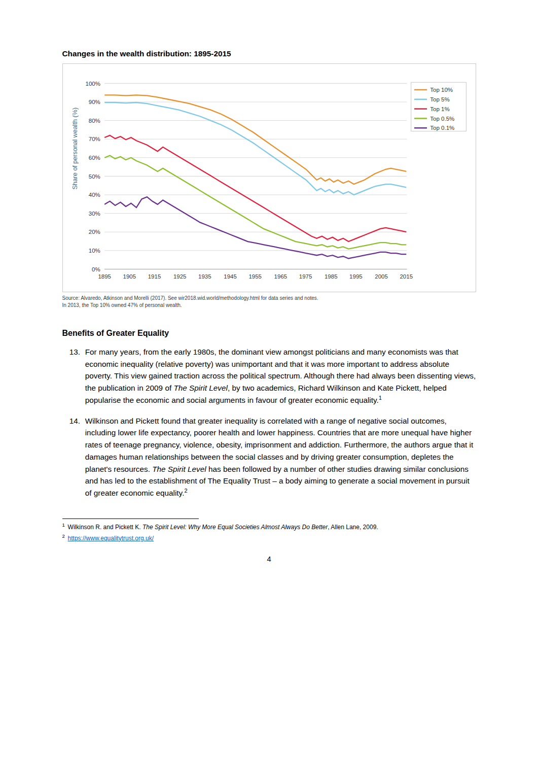Changes in the wealth distribution: 1895-2015
Share of personal wealth (%) 100% 90% 80% 70% 60% 50% 40% 30% 20% 10% 0% 1895 1905 1915 1925 1935 1945 1955 1965 1975 1985 1995 2005 2015 Top 10% Top 5% Top 1% Top 0.5% Top 0.1%
Source: Alvaredo, Atkinson and Morelli (2017). See wir2018.wid.world/methodology.html for data series and notes.
In 2013, the Top 10% owned 47% of personal wealth.
Benefits of Greater Equality
For many years, from the early 1980s, the dominant view amongst politicians and many economists was that economic inequality (relative poverty) was unimportant and that it was more important to address absolute poverty. This view gained traction across the political spectrum. Although there had always been dissenting views, the publication in 2009 of The Spirit Level, by two academics, Richard Wilkinson and Kate Pickett, helped popularise the economic and social arguments in favour of greater economic equality.1
Wilkinson and Pickett found that greater inequality is correlated with a range of negative social outcomes, including lower life expectancy, poorer health and lower happiness. Countries that are more unequal have higher rates of teenage pregnancy, violence, obesity, imprisonment and addiction. Furthermore, the authors argue that it damages human relationships between the social classes and by driving greater consumption, depletes the planet's resources. The Spirit Level has been followed by a number of other studies drawing similar conclusions and has led to the establishment of The Equality Trust – a body aiming to generate a social movement in pursuit of greater economic equality.2
1 Wilkinson R. and Pickett K. The Spirit Level: Why More Equal Societies Almost Always Do Better, Allen Lane, 2009.
2 https://www.equalitytrust.org.uk/
4